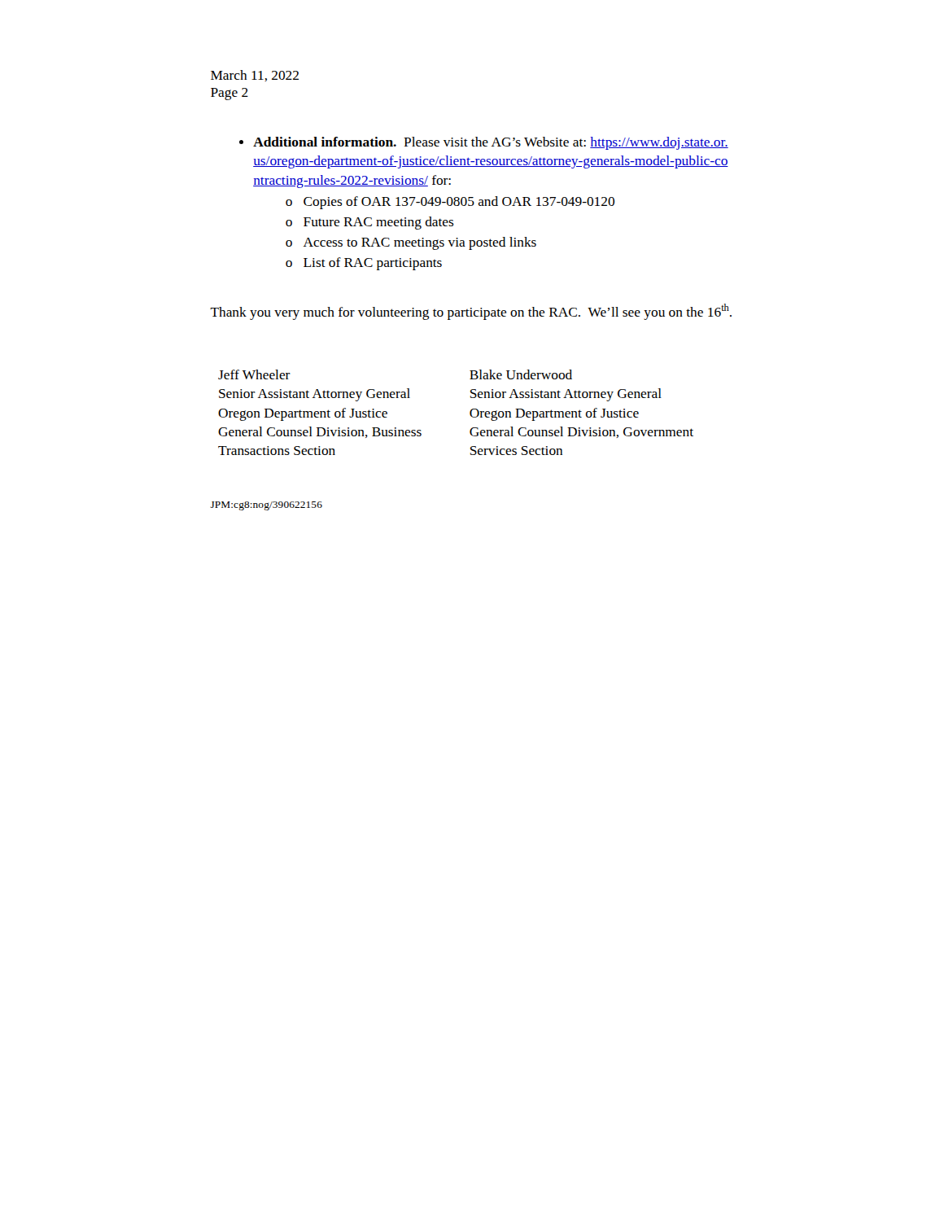March 11, 2022
Page 2
Additional information. Please visit the AG’s Website at: https://www.doj.state.or.us/oregon-department-of-justice/client-resources/attorney-generals-model-public-contracting-rules-2022-revisions/ for:
Copies of OAR 137-049-0805 and OAR 137-049-0120
Future RAC meeting dates
Access to RAC meetings via posted links
List of RAC participants
Thank you very much for volunteering to participate on the RAC. We’ll see you on the 16th.
| Jeff Wheeler Senior Assistant Attorney General Oregon Department of Justice General Counsel Division, Business Transactions Section | Blake Underwood Senior Assistant Attorney General Oregon Department of Justice General Counsel Division, Government Services Section |
JPM:cg8:nog/390622156